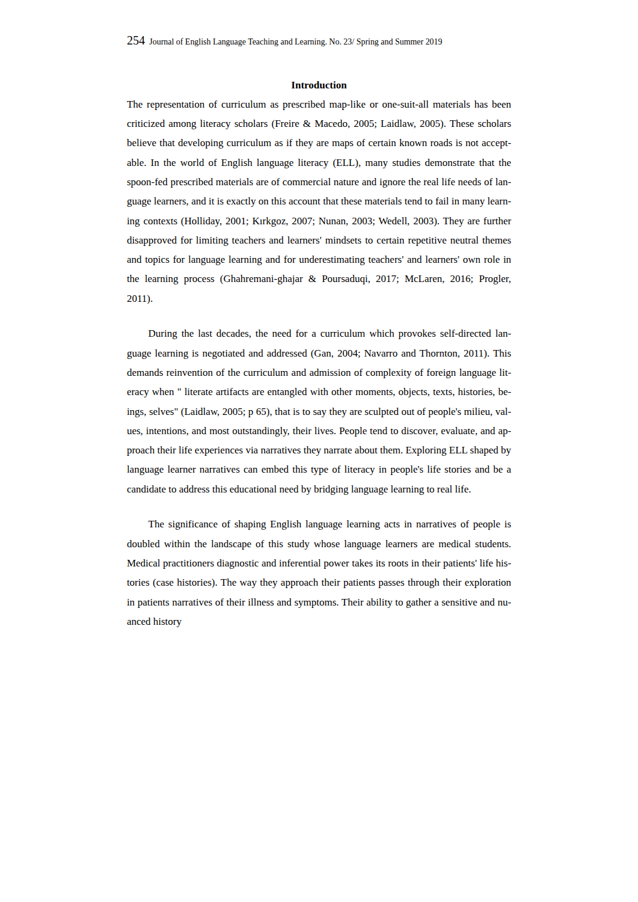254 Journal of English Language Teaching and Learning. No. 23/ Spring and Summer 2019
Introduction
The representation of curriculum as prescribed map-like or one-suit-all materials has been criticized among literacy scholars (Freire & Macedo, 2005; Laidlaw, 2005). These scholars believe that developing curriculum as if they are maps of certain known roads is not acceptable. In the world of English language literacy (ELL), many studies demonstrate that the spoon-fed prescribed materials are of commercial nature and ignore the real life needs of language learners, and it is exactly on this account that these materials tend to fail in many learning contexts (Holliday, 2001; Kırkgoz, 2007; Nunan, 2003; Wedell, 2003). They are further disapproved for limiting teachers and learners' mindsets to certain repetitive neutral themes and topics for language learning and for underestimating teachers' and learners' own role in the learning process (Ghahremani-ghajar & Poursaduqi, 2017; McLaren, 2016; Progler, 2011).
During the last decades, the need for a curriculum which provokes self-directed language learning is negotiated and addressed (Gan, 2004; Navarro and Thornton, 2011). This demands reinvention of the curriculum and admission of complexity of foreign language literacy when " literate artifacts are entangled with other moments, objects, texts, histories, beings, selves" (Laidlaw, 2005; p 65), that is to say they are sculpted out of people's milieu, values, intentions, and most outstandingly, their lives. People tend to discover, evaluate, and approach their life experiences via narratives they narrate about them. Exploring ELL shaped by language learner narratives can embed this type of literacy in people's life stories and be a candidate to address this educational need by bridging language learning to real life.
The significance of shaping English language learning acts in narratives of people is doubled within the landscape of this study whose language learners are medical students. Medical practitioners diagnostic and inferential power takes its roots in their patients' life histories (case histories). The way they approach their patients passes through their exploration in patients narratives of their illness and symptoms. Their ability to gather a sensitive and nuanced history